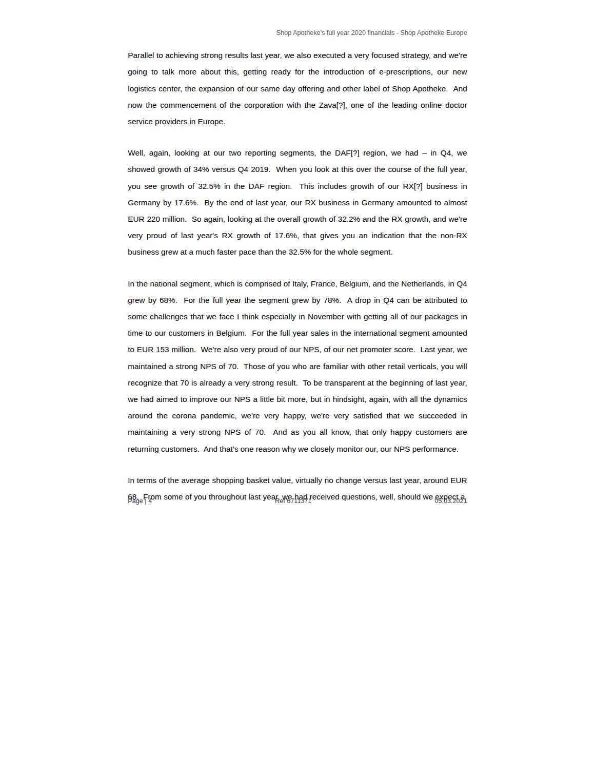Shop Apotheke’s full year 2020 financials - Shop Apotheke Europe
Parallel to achieving strong results last year, we also executed a very focused strategy, and we're going to talk more about this, getting ready for the introduction of e-prescriptions, our new logistics center, the expansion of our same day offering and other label of Shop Apotheke. And now the commencement of the corporation with the Zava[?], one of the leading online doctor service providers in Europe.
Well, again, looking at our two reporting segments, the DAF[?] region, we had – in Q4, we showed growth of 34% versus Q4 2019. When you look at this over the course of the full year, you see growth of 32.5% in the DAF region. This includes growth of our RX[?] business in Germany by 17.6%. By the end of last year, our RX business in Germany amounted to almost EUR 220 million. So again, looking at the overall growth of 32.2% and the RX growth, and we're very proud of last year's RX growth of 17.6%, that gives you an indication that the non-RX business grew at a much faster pace than the 32.5% for the whole segment.
In the national segment, which is comprised of Italy, France, Belgium, and the Netherlands, in Q4 grew by 68%. For the full year the segment grew by 78%. A drop in Q4 can be attributed to some challenges that we face I think especially in November with getting all of our packages in time to our customers in Belgium. For the full year sales in the international segment amounted to EUR 153 million. We’re also very proud of our NPS, of our net promoter score. Last year, we maintained a strong NPS of 70. Those of you who are familiar with other retail verticals, you will recognize that 70 is already a very strong result. To be transparent at the beginning of last year, we had aimed to improve our NPS a little bit more, but in hindsight, again, with all the dynamics around the corona pandemic, we're very happy, we're very satisfied that we succeeded in maintaining a very strong NPS of 70. And as you all know, that only happy customers are returning customers. And that’s one reason why we closely monitor our, our NPS performance.
In terms of the average shopping basket value, virtually no change versus last year, around EUR 68. From some of you throughout last year, we had received questions, well, should we expect a
Page | 4 Ref 6711371 05.03.2021